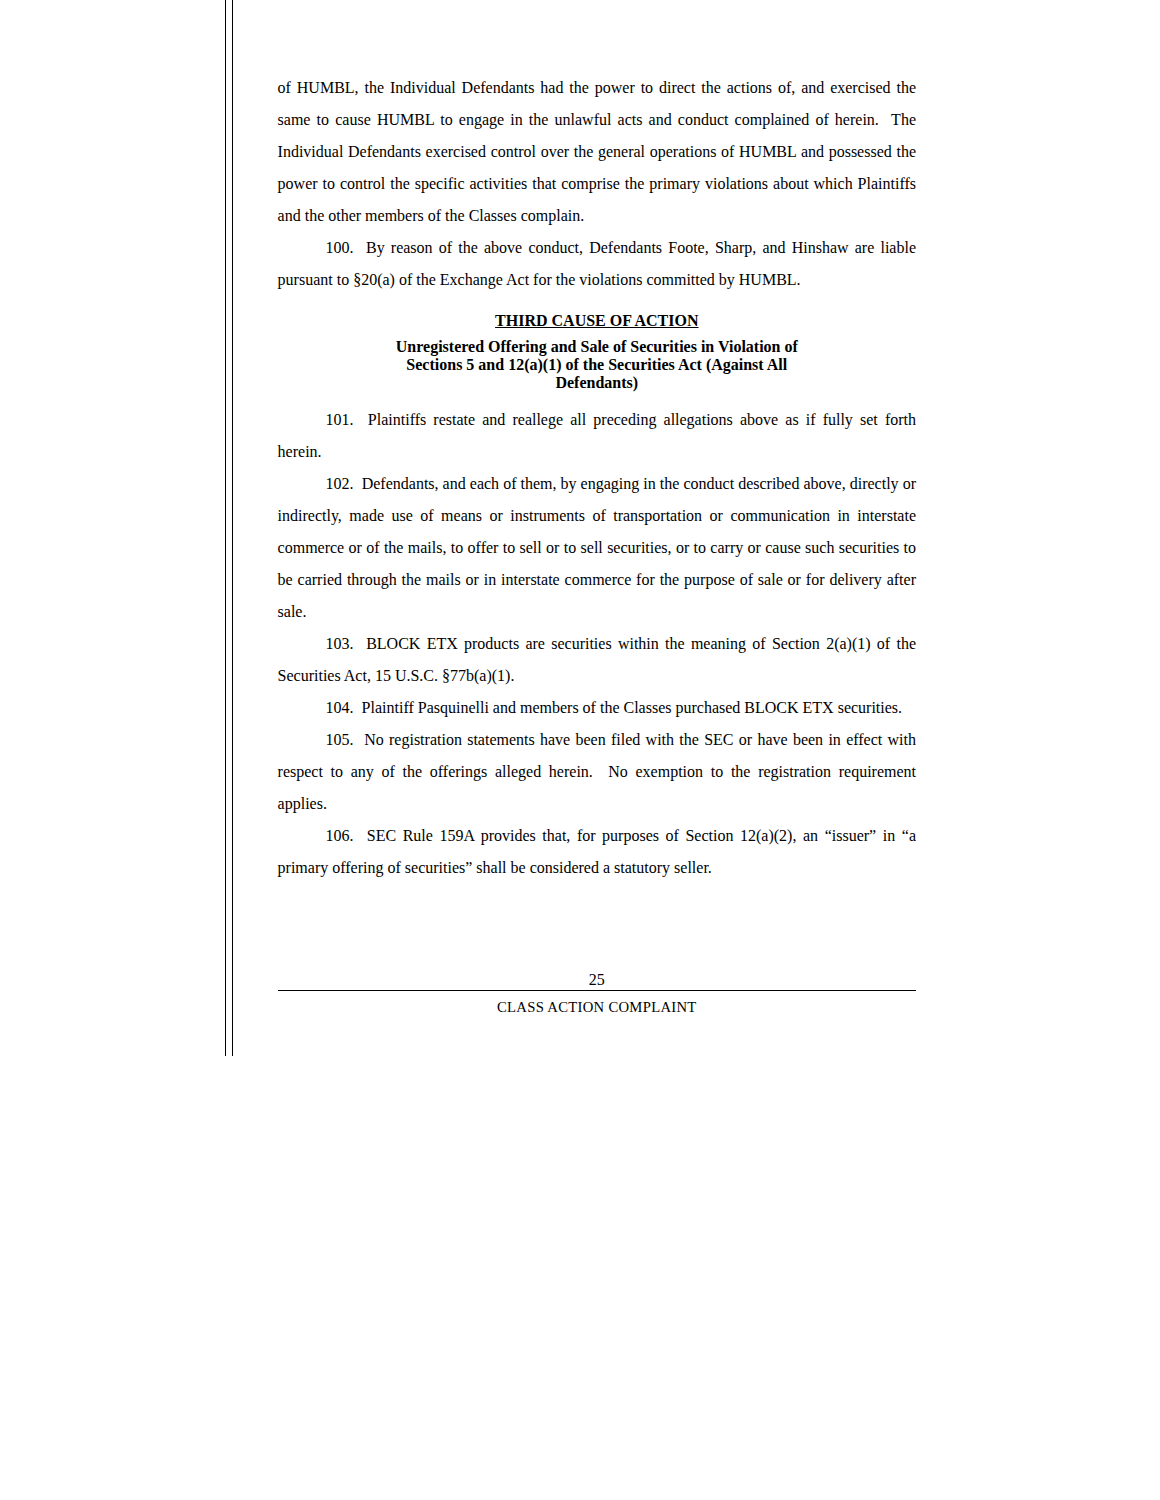of HUMBL, the Individual Defendants had the power to direct the actions of, and exercised the same to cause HUMBL to engage in the unlawful acts and conduct complained of herein. The Individual Defendants exercised control over the general operations of HUMBL and possessed the power to control the specific activities that comprise the primary violations about which Plaintiffs and the other members of the Classes complain.
100. By reason of the above conduct, Defendants Foote, Sharp, and Hinshaw are liable pursuant to §20(a) of the Exchange Act for the violations committed by HUMBL.
THIRD CAUSE OF ACTION
Unregistered Offering and Sale of Securities in Violation of
Sections 5 and 12(a)(1) of the Securities Act (Against All
Defendants)
101. Plaintiffs restate and reallege all preceding allegations above as if fully set forth herein.
102. Defendants, and each of them, by engaging in the conduct described above, directly or indirectly, made use of means or instruments of transportation or communication in interstate commerce or of the mails, to offer to sell or to sell securities, or to carry or cause such securities to be carried through the mails or in interstate commerce for the purpose of sale or for delivery after sale.
103. BLOCK ETX products are securities within the meaning of Section 2(a)(1) of the Securities Act, 15 U.S.C. §77b(a)(1).
104. Plaintiff Pasquinelli and members of the Classes purchased BLOCK ETX securities.
105. No registration statements have been filed with the SEC or have been in effect with respect to any of the offerings alleged herein. No exemption to the registration requirement applies.
106. SEC Rule 159A provides that, for purposes of Section 12(a)(2), an “issuer” in “a primary offering of securities” shall be considered a statutory seller.
25
CLASS ACTION COMPLAINT